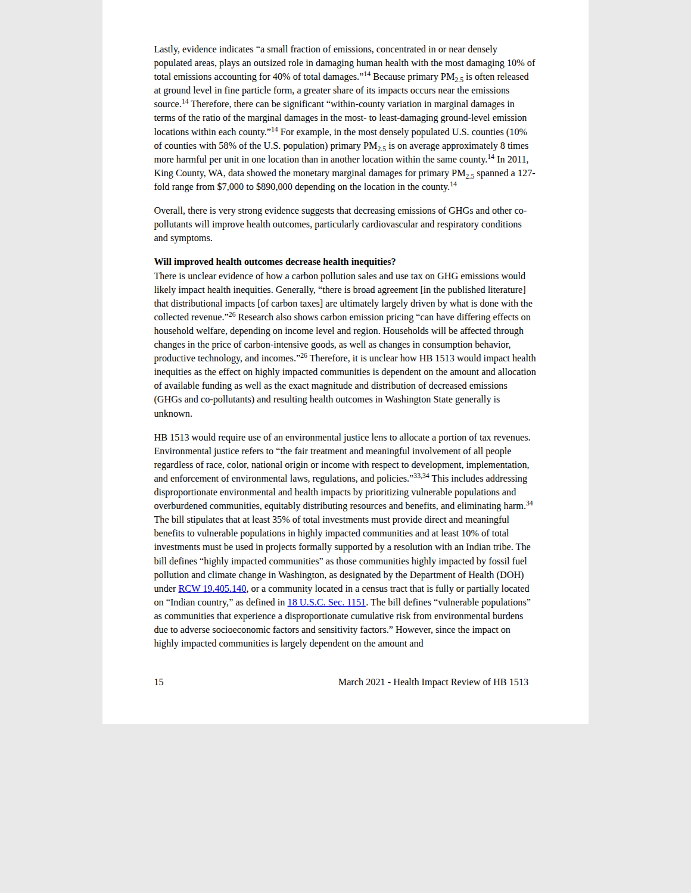Lastly, evidence indicates “a small fraction of emissions, concentrated in or near densely populated areas, plays an outsized role in damaging human health with the most damaging 10% of total emissions accounting for 40% of total damages.”14 Because primary PM2.5 is often released at ground level in fine particle form, a greater share of its impacts occurs near the emissions source.14 Therefore, there can be significant “within-county variation in marginal damages in terms of the ratio of the marginal damages in the most- to least-damaging ground-level emission locations within each county.”14 For example, in the most densely populated U.S. counties (10% of counties with 58% of the U.S. population) primary PM2.5 is on average approximately 8 times more harmful per unit in one location than in another location within the same county.14 In 2011, King County, WA, data showed the monetary marginal damages for primary PM2.5 spanned a 127-fold range from $7,000 to $890,000 depending on the location in the county.14
Overall, there is very strong evidence suggests that decreasing emissions of GHGs and other co-pollutants will improve health outcomes, particularly cardiovascular and respiratory conditions and symptoms.
Will improved health outcomes decrease health inequities?
There is unclear evidence of how a carbon pollution sales and use tax on GHG emissions would likely impact health inequities. Generally, “there is broad agreement [in the published literature] that distributional impacts [of carbon taxes] are ultimately largely driven by what is done with the collected revenue.”26 Research also shows carbon emission pricing “can have differing effects on household welfare, depending on income level and region. Households will be affected through changes in the price of carbon-intensive goods, as well as changes in consumption behavior, productive technology, and incomes.”26 Therefore, it is unclear how HB 1513 would impact health inequities as the effect on highly impacted communities is dependent on the amount and allocation of available funding as well as the exact magnitude and distribution of decreased emissions (GHGs and co-pollutants) and resulting health outcomes in Washington State generally is unknown.
HB 1513 would require use of an environmental justice lens to allocate a portion of tax revenues. Environmental justice refers to “the fair treatment and meaningful involvement of all people regardless of race, color, national origin or income with respect to development, implementation, and enforcement of environmental laws, regulations, and policies.”33,34 This includes addressing disproportionate environmental and health impacts by prioritizing vulnerable populations and overburdened communities, equitably distributing resources and benefits, and eliminating harm.34 The bill stipulates that at least 35% of total investments must provide direct and meaningful benefits to vulnerable populations in highly impacted communities and at least 10% of total investments must be used in projects formally supported by a resolution with an Indian tribe. The bill defines “highly impacted communities” as those communities highly impacted by fossil fuel pollution and climate change in Washington, as designated by the Department of Health (DOH) under RCW 19.405.140, or a community located in a census tract that is fully or partially located on “Indian country,” as defined in 18 U.S.C. Sec. 1151. The bill defines “vulnerable populations” as communities that experience a disproportionate cumulative risk from environmental burdens due to adverse socioeconomic factors and sensitivity factors.” However, since the impact on highly impacted communities is largely dependent on the amount and
15 March 2021 - Health Impact Review of HB 1513